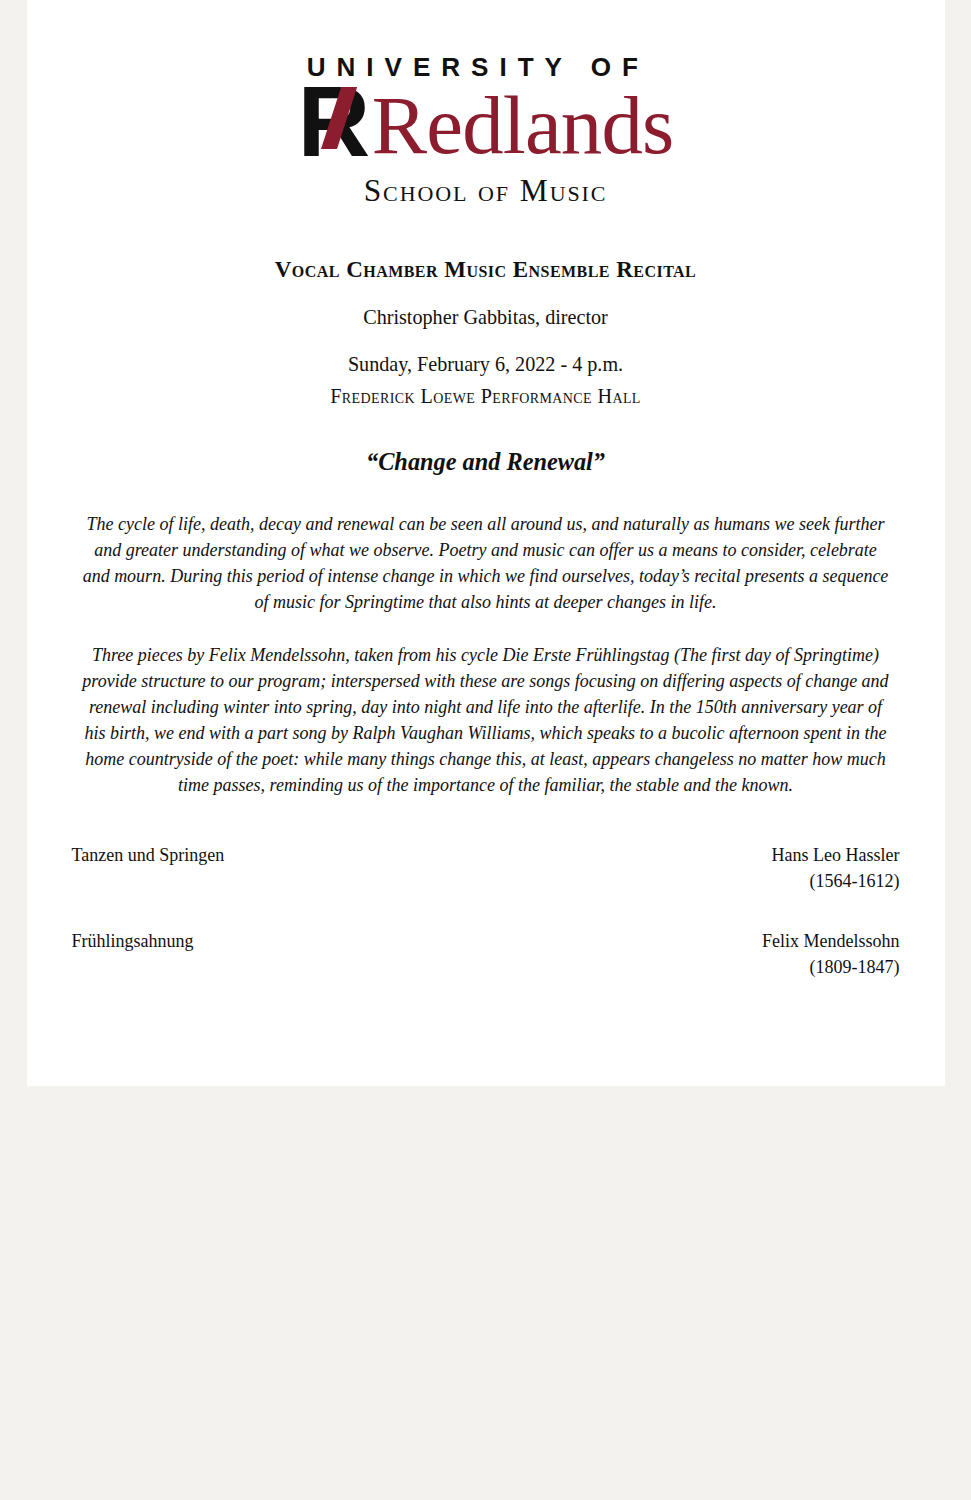University of
R Redlands
School of Music
Vocal Chamber Music Ensemble Recital
Christopher Gabbitas, director
Sunday, February 6, 2022 - 4 p.m.
Frederick Loewe Performance Hall
“Change and Renewal”
The cycle of life, death, decay and renewal can be seen all around us, and naturally as humans we seek further and greater understanding of what we observe. Poetry and music can offer us a means to consider, celebrate and mourn. During this period of intense change in which we find ourselves, today’s recital presents a sequence of music for Springtime that also hints at deeper changes in life.
Three pieces by Felix Mendelssohn, taken from his cycle Die Erste Frühlingstag (The first day of Springtime) provide structure to our program; interspersed with these are songs focusing on differing aspects of change and renewal including winter into spring, day into night and life into the afterlife. In the 150th anniversary year of his birth, we end with a part song by Ralph Vaughan Williams, which speaks to a bucolic afternoon spent in the home countryside of the poet: while many things change this, at least, appears changeless no matter how much time passes, reminding us of the importance of the familiar, the stable and the known.
Tanzen und Springen Hans Leo Hassler(1564-1612)
Frühlingsahnung Felix Mendelssohn(1809-1847)